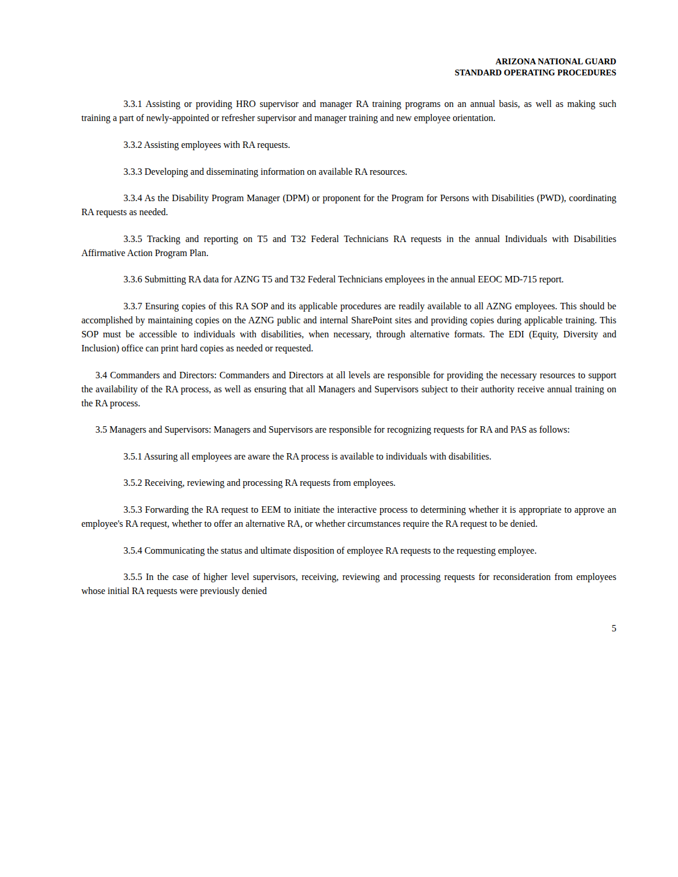ARIZONA NATIONAL GUARD
STANDARD OPERATING PROCEDURES
3.3.1 Assisting or providing HRO supervisor and manager RA training programs on an annual basis, as well as making such training a part of newly-appointed or refresher supervisor and manager training and new employee orientation.
3.3.2 Assisting employees with RA requests.
3.3.3 Developing and disseminating information on available RA resources.
3.3.4 As the Disability Program Manager (DPM) or proponent for the Program for Persons with Disabilities (PWD), coordinating RA requests as needed.
3.3.5 Tracking and reporting on T5 and T32 Federal Technicians RA requests in the annual Individuals with Disabilities Affirmative Action Program Plan.
3.3.6 Submitting RA data for AZNG T5 and T32 Federal Technicians employees in the annual EEOC MD-715 report.
3.3.7 Ensuring copies of this RA SOP and its applicable procedures are readily available to all AZNG employees. This should be accomplished by maintaining copies on the AZNG public and internal SharePoint sites and providing copies during applicable training. This SOP must be accessible to individuals with disabilities, when necessary, through alternative formats. The EDI (Equity, Diversity and Inclusion) office can print hard copies as needed or requested.
3.4 Commanders and Directors: Commanders and Directors at all levels are responsible for providing the necessary resources to support the availability of the RA process, as well as ensuring that all Managers and Supervisors subject to their authority receive annual training on the RA process.
3.5 Managers and Supervisors: Managers and Supervisors are responsible for recognizing requests for RA and PAS as follows:
3.5.1 Assuring all employees are aware the RA process is available to individuals with disabilities.
3.5.2 Receiving, reviewing and processing RA requests from employees.
3.5.3 Forwarding the RA request to EEM to initiate the interactive process to determining whether it is appropriate to approve an employee's RA request, whether to offer an alternative RA, or whether circumstances require the RA request to be denied.
3.5.4 Communicating the status and ultimate disposition of employee RA requests to the requesting employee.
3.5.5 In the case of higher level supervisors, receiving, reviewing and processing requests for reconsideration from employees whose initial RA requests were previously denied
5